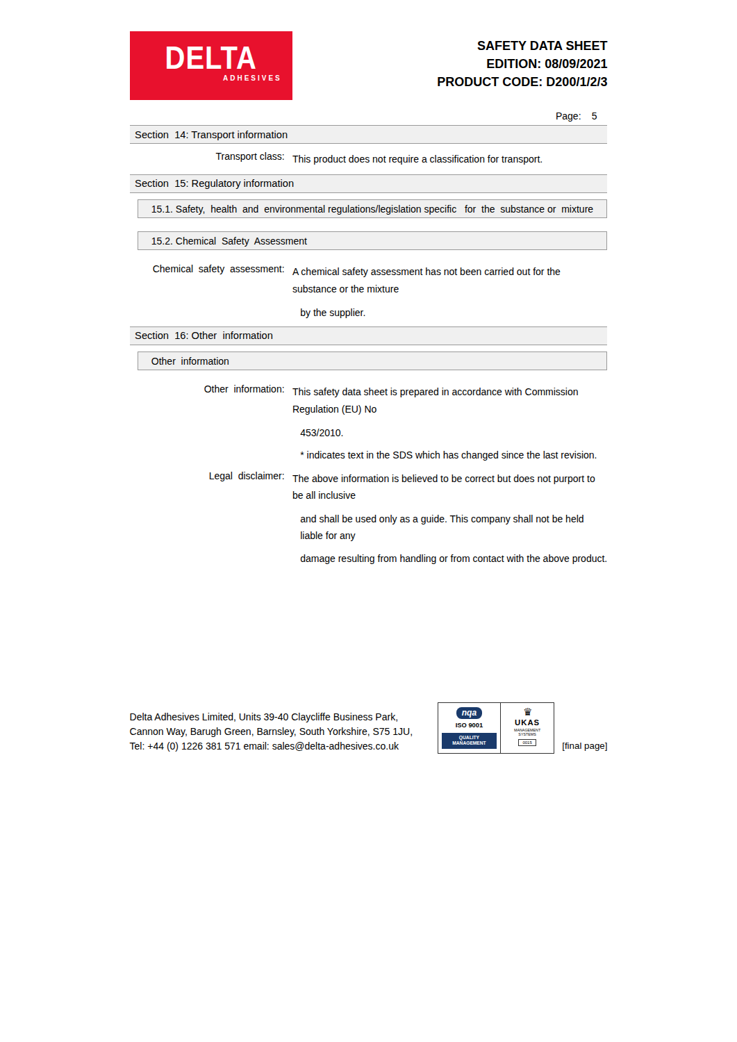DELTA
ADHESIVES
SAFETY DATA SHEET
EDITION: 08/09/2021
PRODUCT CODE: D200/1/2/3
Page: 5
Section 14: Transport information
Transport class:
This product does not require a classification for transport.
Section 15: Regulatory information
15.1. Safety, health and environmental regulations/legislation specific for the substance or mixture
15.2. Chemical Safety Assessment
Chemical safety assessment:
A chemical safety assessment has not been carried out for the substance or the mixture
by the supplier.
Section 16: Other information
Other information
Other information:
This safety data sheet is prepared in accordance with Commission Regulation (EU) No
453/2010.
* indicates text in the SDS which has changed since the last revision.
Legal disclaimer:
The above information is believed to be correct but does not purport to be all inclusive
and shall be used only as a guide. This company shall not be held liable for any
damage resulting from handling or from contact with the above product.
Delta Adhesives Limited, Units 39-40 Claycliffe Business Park,
Cannon Way, Barugh Green, Barnsley, South Yorkshire, S75 1JU,
Tel: +44 (0) 1226 381 571 email: sales@delta-adhesives.co.uk
nqa
ISO 9001
QUALITY
MANAGEMENT
♛
UKAS
MANAGEMENT
SYSTEMS
0015
[final page]